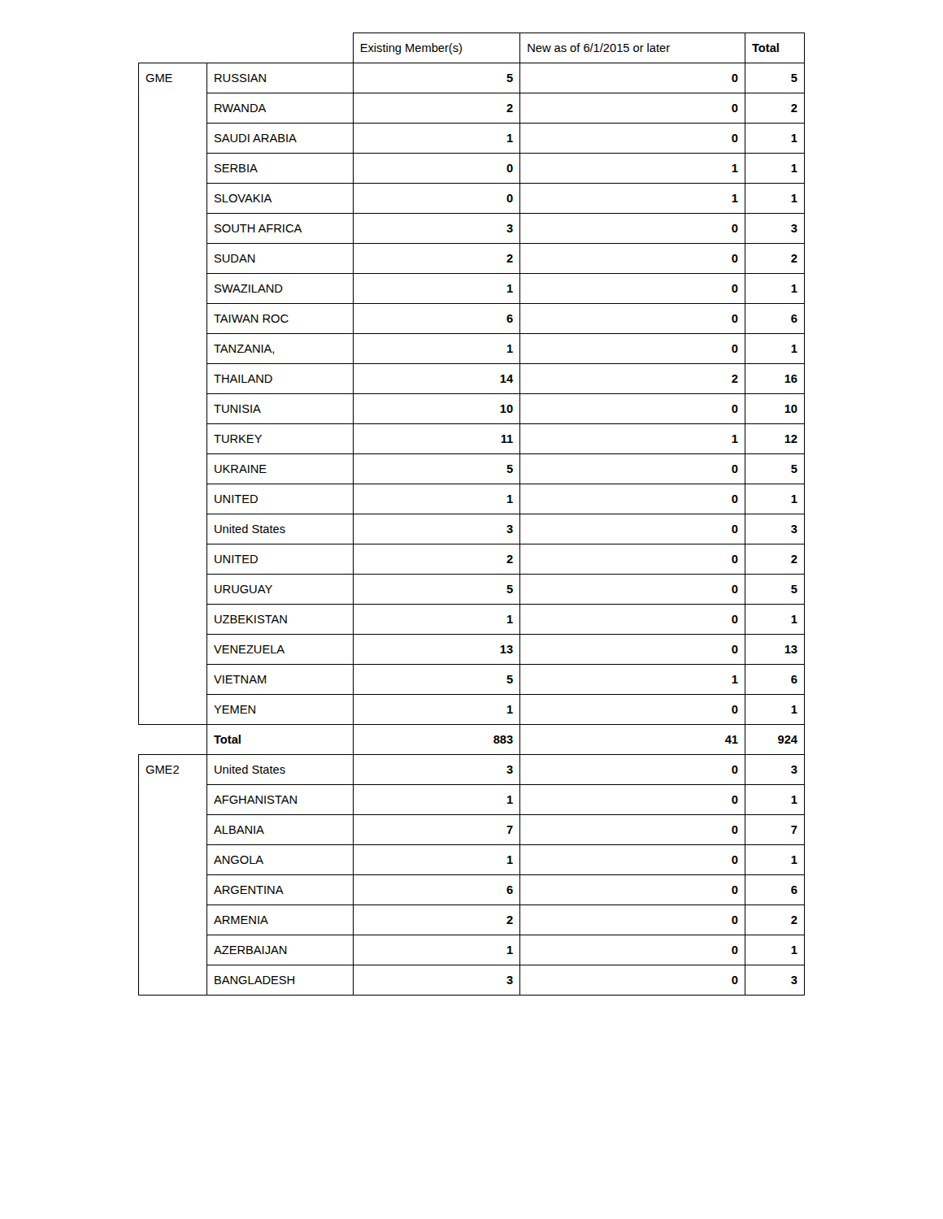| | | Existing Member(s) | New as of 6/1/2015 or later | Total |
| --- | --- | --- | --- | --- |
| GME | RUSSIAN | 5 | 0 | 5 |
| RWANDA | 2 | 0 | 2 |
| SAUDI ARABIA | 1 | 0 | 1 |
| SERBIA | 0 | 1 | 1 |
| SLOVAKIA | 0 | 1 | 1 |
| SOUTH AFRICA | 3 | 0 | 3 |
| SUDAN | 2 | 0 | 2 |
| SWAZILAND | 1 | 0 | 1 |
| TAIWAN ROC | 6 | 0 | 6 |
| TANZANIA, | 1 | 0 | 1 |
| THAILAND | 14 | 2 | 16 |
| TUNISIA | 10 | 0 | 10 |
| TURKEY | 11 | 1 | 12 |
| UKRAINE | 5 | 0 | 5 |
| UNITED | 1 | 0 | 1 |
| United States | 3 | 0 | 3 |
| UNITED | 2 | 0 | 2 |
| URUGUAY | 5 | 0 | 5 |
| UZBEKISTAN | 1 | 0 | 1 |
| VENEZUELA | 13 | 0 | 13 |
| VIETNAM | 5 | 1 | 6 |
| YEMEN | 1 | 0 | 1 |
| | Total | 883 | 41 | 924 |
| GME2 | United States | 3 | 0 | 3 |
| AFGHANISTAN | 1 | 0 | 1 |
| ALBANIA | 7 | 0 | 7 |
| ANGOLA | 1 | 0 | 1 |
| ARGENTINA | 6 | 0 | 6 |
| ARMENIA | 2 | 0 | 2 |
| AZERBAIJAN | 1 | 0 | 1 |
| BANGLADESH | 3 | 0 | 3 |